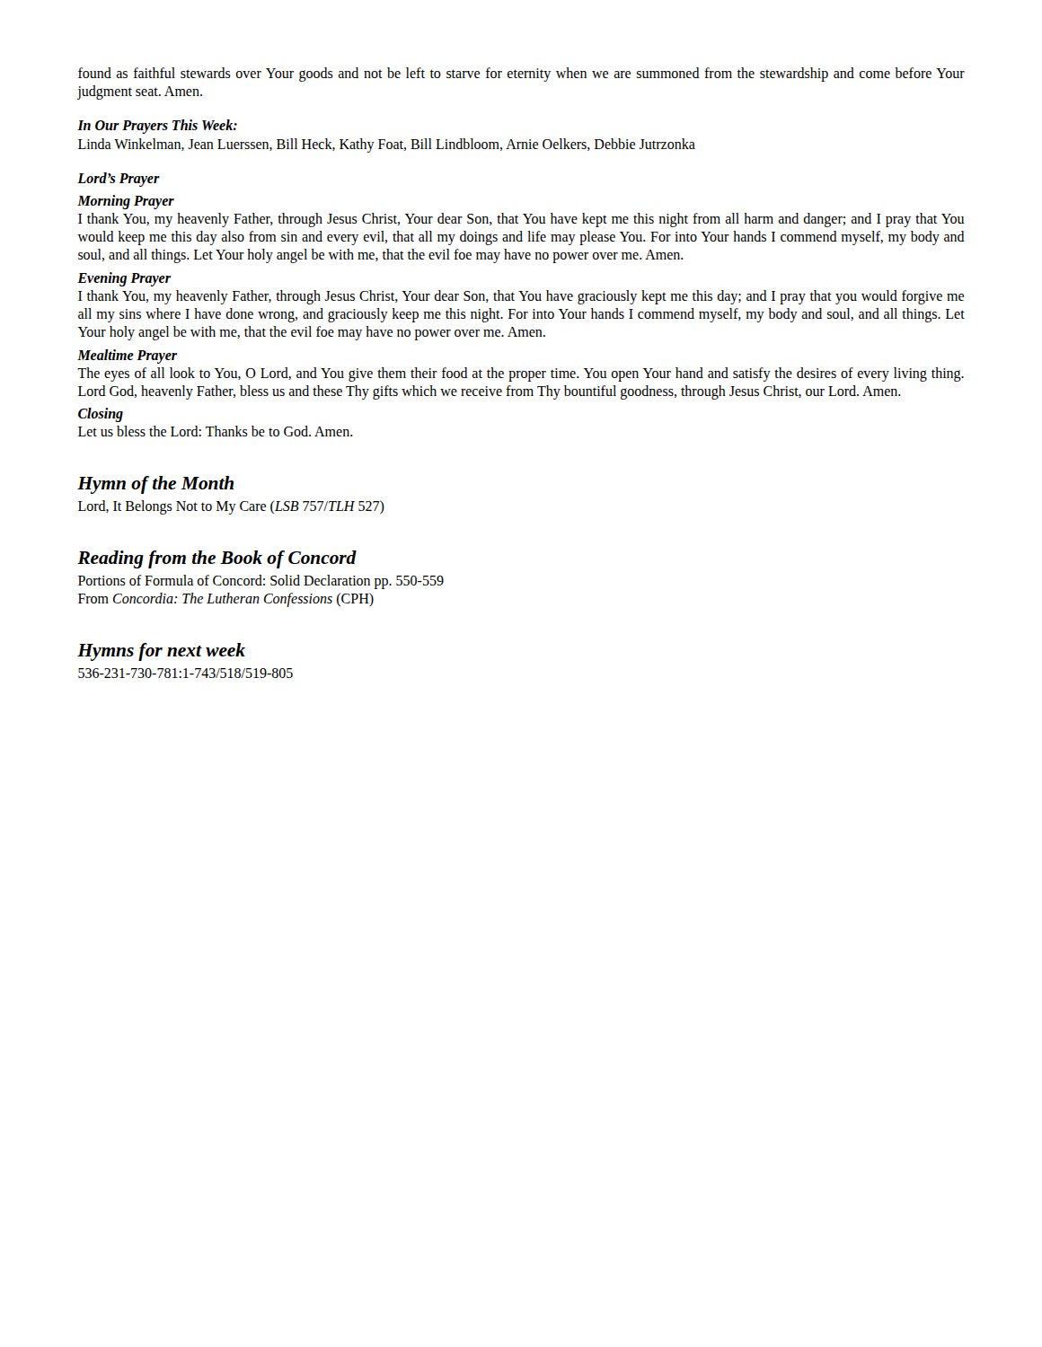found as faithful stewards over Your goods and not be left to starve for eternity when we are summoned from the stewardship and come before Your judgment seat. Amen.
In Our Prayers This Week:
Linda Winkelman, Jean Luerssen, Bill Heck, Kathy Foat, Bill Lindbloom, Arnie Oelkers, Debbie Jutrzonka
Lord’s Prayer
Morning Prayer
I thank You, my heavenly Father, through Jesus Christ, Your dear Son, that You have kept me this night from all harm and danger; and I pray that You would keep me this day also from sin and every evil, that all my doings and life may please You. For into Your hands I commend myself, my body and soul, and all things. Let Your holy angel be with me, that the evil foe may have no power over me. Amen.
Evening Prayer
I thank You, my heavenly Father, through Jesus Christ, Your dear Son, that You have graciously kept me this day; and I pray that you would forgive me all my sins where I have done wrong, and graciously keep me this night. For into Your hands I commend myself, my body and soul, and all things. Let Your holy angel be with me, that the evil foe may have no power over me. Amen.
Mealtime Prayer
The eyes of all look to You, O Lord, and You give them their food at the proper time. You open Your hand and satisfy the desires of every living thing. Lord God, heavenly Father, bless us and these Thy gifts which we receive from Thy bountiful goodness, through Jesus Christ, our Lord. Amen.
Closing
Let us bless the Lord: Thanks be to God. Amen.
Hymn of the Month
Lord, It Belongs Not to My Care (LSB 757/TLH 527)
Reading from the Book of Concord
Portions of Formula of Concord: Solid Declaration pp. 550-559
From Concordia: The Lutheran Confessions (CPH)
Hymns for next week
536-231-730-781:1-743/518/519-805